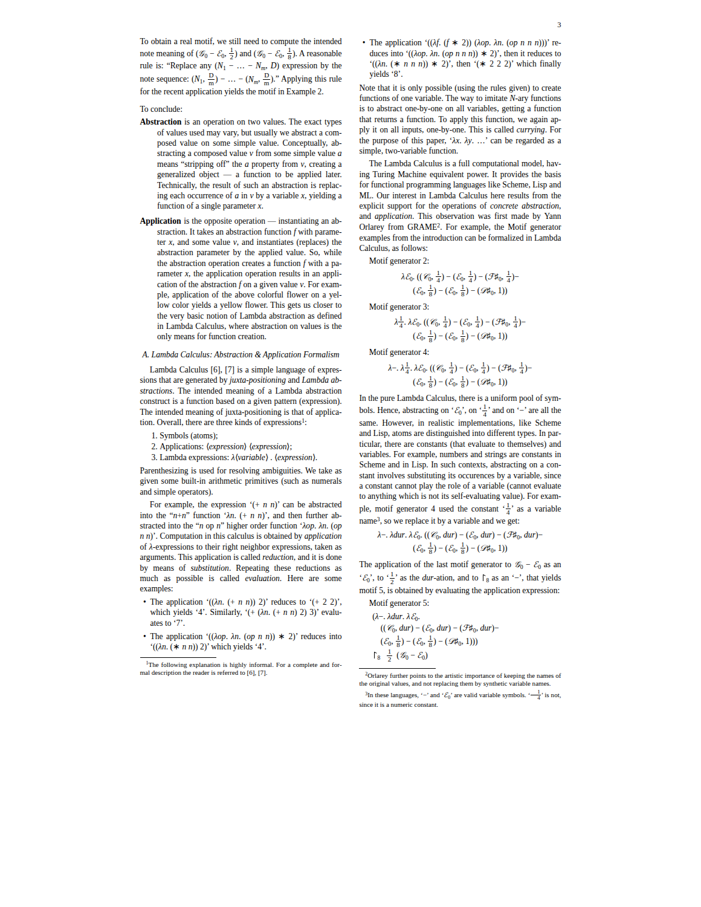3
To obtain a real motif, we still need to compute the intended note meaning of (𝒢0 − ℰ0, 12) and (𝒢0 − ℰ0, 18). A reasonable rule is: “Replace any (N1 − … − Nm, D) expression by the note sequence: (N1, Dm) − … − (Nm, Dm).” Applying this rule for the recent application yields the motif in Example 2.
To conclude:
Abstraction
is an operation on two values. The exact types of values used may vary, but usually we abstract a composed value on some simple value. Conceptually, abstracting a composed value v from some simple value a means “stripping off” the a property from v, creating a generalized object — a function to be applied later. Technically, the result of such an abstraction is replacing each occurrence of a in v by a variable x, yielding a function of a single parameter x.
Application
is the opposite operation — instantiating an abstraction. It takes an abstraction function f with parameter x, and some value v, and instantiates (replaces) the abstraction parameter by the applied value. So, while the abstraction operation creates a function f with a parameter x, the application operation results in an application of the abstraction f on a given value v. For example, application of the above colorful flower on a yellow color yields a yellow flower. This gets us closer to the very basic notion of Lambda abstraction as defined in Lambda Calculus, where abstraction on values is the only means for function creation.
A. Lambda Calculus: Abstraction & Application Formalism
Lambda Calculus [6], [7] is a simple language of expressions that are generated by juxta-positioning and Lambda abstractions. The intended meaning of a Lambda abstraction construct is a function based on a given pattern (expression). The intended meaning of juxta-positioning is that of application. Overall, there are three kinds of expressions1:
Symbols (atoms);
Applications: ⟨expression⟩ ⟨expression⟩;
Lambda expressions: λ⟨variable⟩ . ⟨expression⟩.
Parenthesizing is used for resolving ambiguities. We take as given some built-in arithmetic primitives (such as numerals and simple operators).
For example, the expression ‘(+ n n)’ can be abstracted into the “n+n” function ‘λn. (+ n n)’, and then further abstracted into the “n op n” higher order function ‘λop. λn. (op n n)’. Computation in this calculus is obtained by application of λ-expressions to their right neighbor expressions, taken as arguments. This application is called reduction, and it is done by means of substitution. Repeating these reductions as much as possible is called evaluation. Here are some examples:
The application ‘((λn. (+ n n)) 2)’ reduces to ‘(+ 2 2)’, which yields ‘4’. Similarly, ‘(+ (λn. (+ n n) 2) 3)’ evaluates to ‘7’.
The application ‘((λop. λn. (op n n)) ∗ 2)’ reduces into ‘((λn. (∗ n n)) 2)’ which yields ‘4’.
1The following explanation is highly informal. For a complete and formal description the reader is referred to [6], [7].
The application ‘((λf. (f ∗ 2)) (λop. λn. (op n n n)))’ reduces into ‘((λop. λn. (op n n n)) ∗ 2)’, then it reduces to ‘((λn. (∗ n n n)) ∗ 2)’, then ‘(∗ 2 2 2)’ which finally yields ‘8’.
Note that it is only possible (using the rules given) to create functions of one variable. The way to imitate N-ary functions is to abstract one-by-one on all variables, getting a function that returns a function. To apply this function, we again apply it on all inputs, one-by-one. This is called currying. For the purpose of this paper, ‘λx. λy. …’ can be regarded as a simple, two-variable function.
The Lambda Calculus is a full computational model, having Turing Machine equivalent power. It provides the basis for functional programming languages like Scheme, Lisp and ML. Our interest in Lambda Calculus here results from the explicit support for the operations of concrete abstraction, and application. This observation was first made by Yann Orlarey from GRAME2. For example, the Motif generator examples from the introduction can be formalized in Lambda Calculus, as follows:
Motif generator 2:
λℰ0. ((𝒞0, 14) − (ℰ0, 14) − (ℱ♯0, 14)−
(ℰ0, 18) − (ℰ0, 18) − (𝒟♯0, 1))
Motif generator 3:
λ 14. λℰ0. ((𝒞0, 14) − (ℰ0, 14) − (ℱ♯0, 14)−
(ℰ0, 18) − (ℰ0, 18) − (𝒟♯0, 1))
Motif generator 4:
λ−. λ 14. λℰ0. ((𝒞0, 14) − (ℰ0, 14) − (ℱ♯0, 14)−
(ℰ0, 18) − (ℰ0, 18) − (𝒟♯0, 1))
In the pure Lambda Calculus, there is a uniform pool of symbols. Hence, abstracting on ‘ℰ0’, on ‘14’ and on ‘−’ are all the same. However, in realistic implementations, like Scheme and Lisp, atoms are distinguished into different types. In particular, there are constants (that evaluate to themselves) and variables. For example, numbers and strings are constants in Scheme and in Lisp. In such contexts, abstracting on a constant involves substituting its occurences by a variable, since a constant cannot play the role of a variable (cannot evaluate to anything which is not its self-evaluating value). For example, motif generator 4 used the constant ‘14’ as a variable name3, so we replace it by a variable and we get:
λ−. λdur. λℰ0. ((𝒞0, dur) − (ℰ0, dur) − (ℱ♯0, dur)−
(ℰ0, 18) − (ℰ0, 18) − (𝒟♯0, 1))
The application of the last motif generator to 𝒢0 − ℰ0 as an ‘ℰ0’, to ‘12’ as the dur-ation, and to 8 as an ‘−’, that yields motif 5, is obtained by evaluating the application expression:
Motif generator 5:
(λ−. λdur. λℰ0.
((𝒞0, dur) − (ℰ0, dur) − (ℱ♯0, dur)−
(ℰ0, 18) − (ℰ0, 18) − (𝒟♯0, 1)))
8 12 (𝒢0 − ℰ0)
2Orlarey further points to the artistic importance of keeping the names of the original values, and not replacing them by synthetic variable names.
3In these languages, ‘−’ and ‘ℰ0’ are valid variable symbols. ‘14’ is not, since it is a numeric constant.